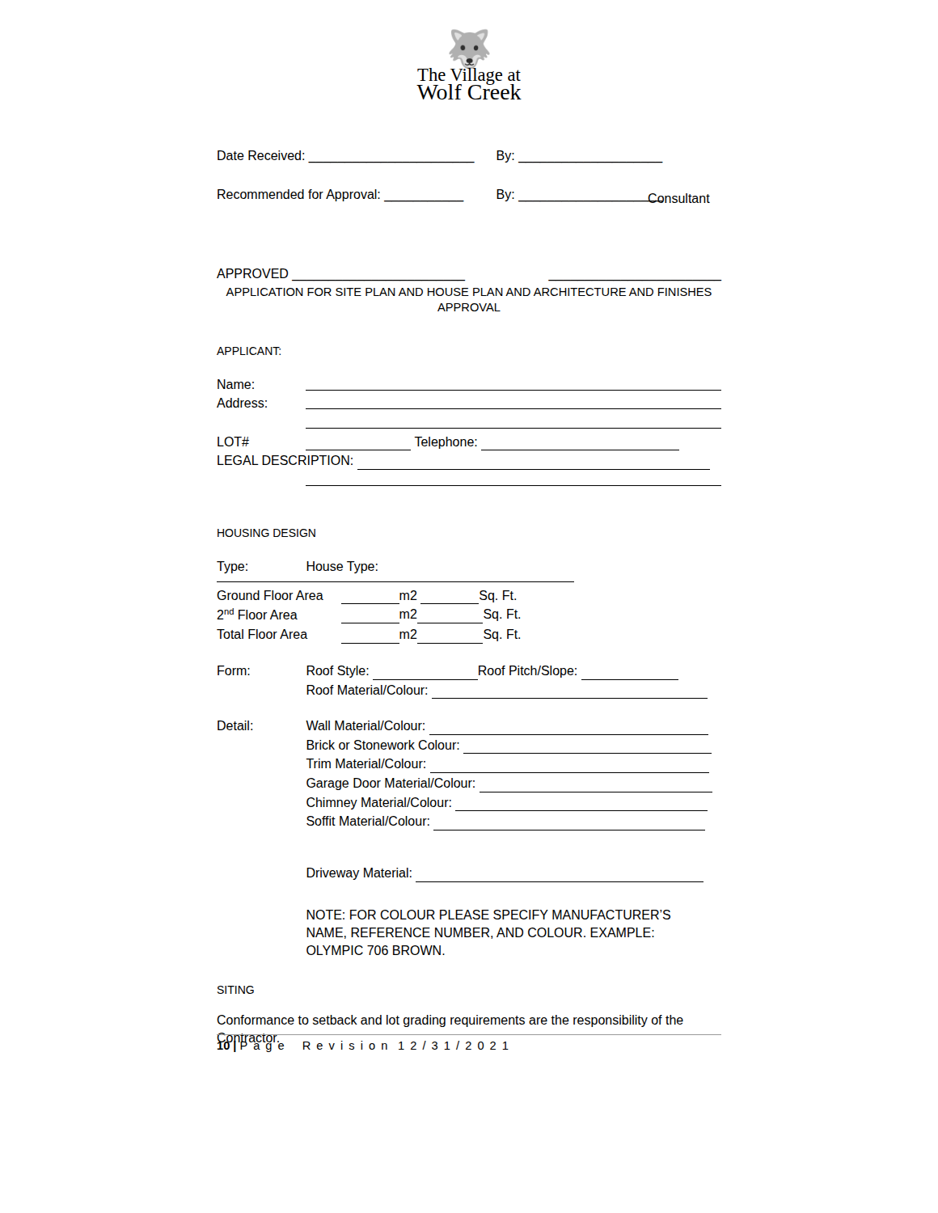🐺 The Village at Wolf Creek
Date Received: _______________________
By: ____________________
Recommended for Approval: ___________
By: ____________________
Consultant
APPROVED ________________________ ________________________
APPLICATION FOR SITE PLAN AND HOUSE PLAN AND ARCHITECTURE AND FINISHES APPROVAL
APPLICANT:
| Name: | |
| Address: | |
| LOT# | Telephone: |
| LEGAL DESCRIPTION: |
HOUSING DESIGN
| Type: | House Type: |
| Ground Floor Area | m2 Sq. Ft. |
| 2 nd Floor Area | m2 Sq. Ft. |
| Total Floor Area | m2 Sq. Ft. |
| Form: | Roof Style: | Roof Pitch/Slope: |
| | Roof Material/Colour: |
| Detail: | Wall Material/Colour: |
| | Brick or Stonework Colour: |
| | Trim Material/Colour: |
| | Garage Door Material/Colour: |
| | Chimney Material/Colour: |
| | Soffit Material/Colour: |
| | Driveway Material: |
NOTE: FOR COLOUR PLEASE SPECIFY MANUFACTURER’S NAME, REFERENCE NUMBER, AND COLOUR. EXAMPLE: OLYMPIC 706 BROWN.
SITING
Conformance to setback and lot grading requirements are the responsibility of the Contractor.
10 | P a g e R e v i s i o n 1 2 / 3 1 / 2 0 2 1